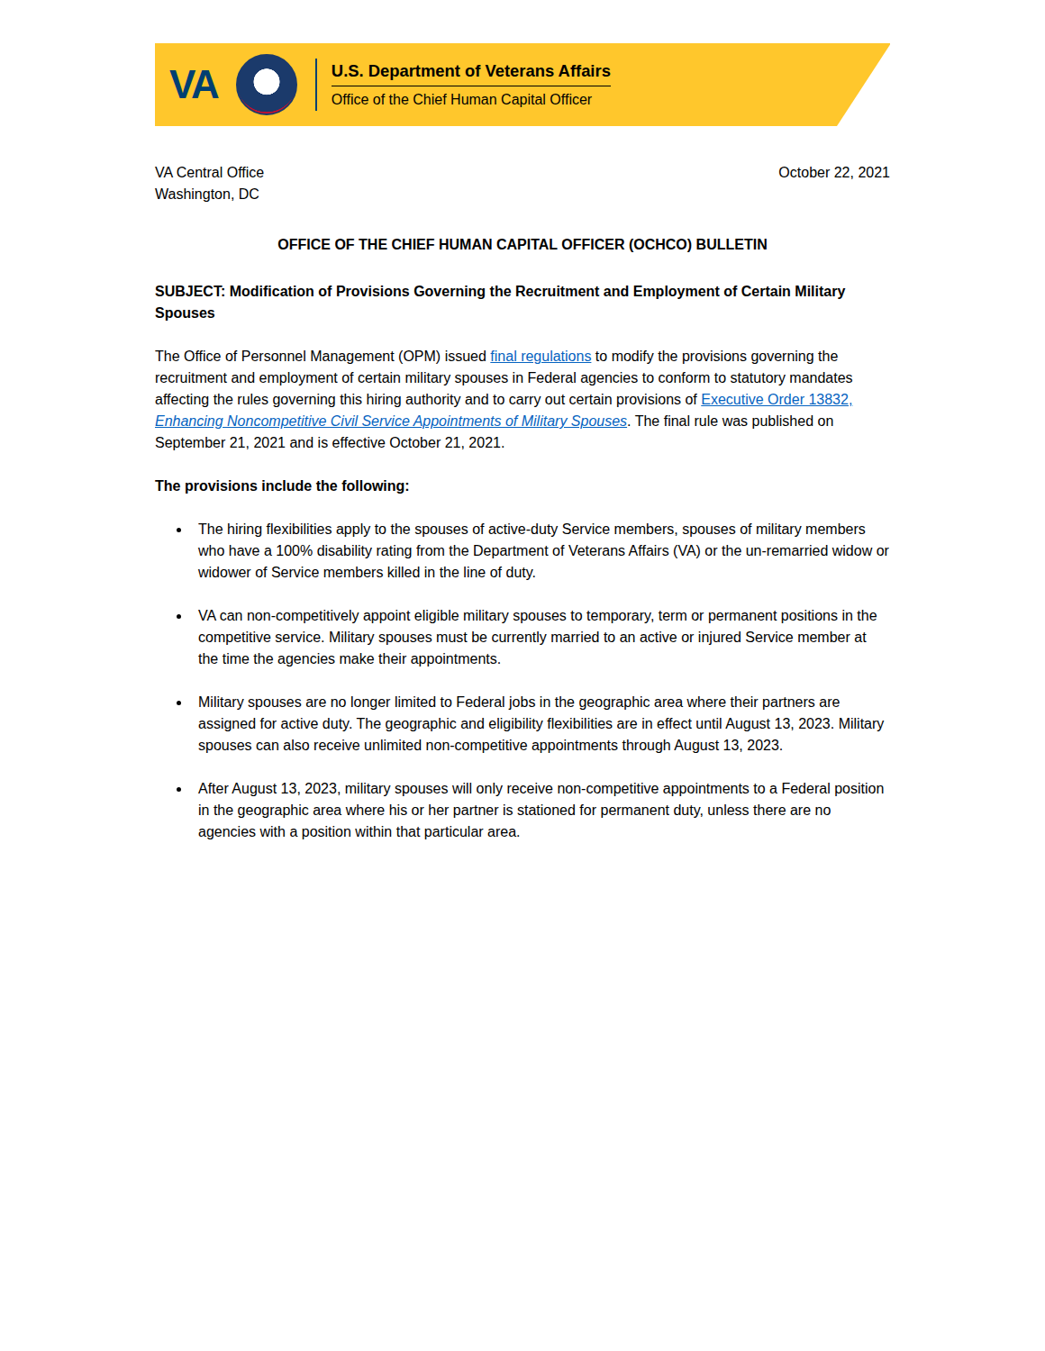VA
U.S. Department of Veterans Affairs
Office of the Chief Human Capital Officer
VA Central Office
Washington, DC
October 22, 2021
OFFICE OF THE CHIEF HUMAN CAPITAL OFFICER (OCHCO) BULLETIN
SUBJECT: Modification of Provisions Governing the Recruitment and Employment of Certain Military Spouses
The Office of Personnel Management (OPM) issued final regulations to modify the provisions governing the recruitment and employment of certain military spouses in Federal agencies to conform to statutory mandates affecting the rules governing this hiring authority and to carry out certain provisions of Executive Order 13832, Enhancing Noncompetitive Civil Service Appointments of Military Spouses. The final rule was published on September 21, 2021 and is effective October 21, 2021.
The provisions include the following:
The hiring flexibilities apply to the spouses of active-duty Service members, spouses of military members who have a 100% disability rating from the Department of Veterans Affairs (VA) or the un-remarried widow or widower of Service members killed in the line of duty.
VA can non-competitively appoint eligible military spouses to temporary, term or permanent positions in the competitive service. Military spouses must be currently married to an active or injured Service member at the time the agencies make their appointments.
Military spouses are no longer limited to Federal jobs in the geographic area where their partners are assigned for active duty. The geographic and eligibility flexibilities are in effect until August 13, 2023. Military spouses can also receive unlimited non-competitive appointments through August 13, 2023.
After August 13, 2023, military spouses will only receive non-competitive appointments to a Federal position in the geographic area where his or her partner is stationed for permanent duty, unless there are no agencies with a position within that particular area.